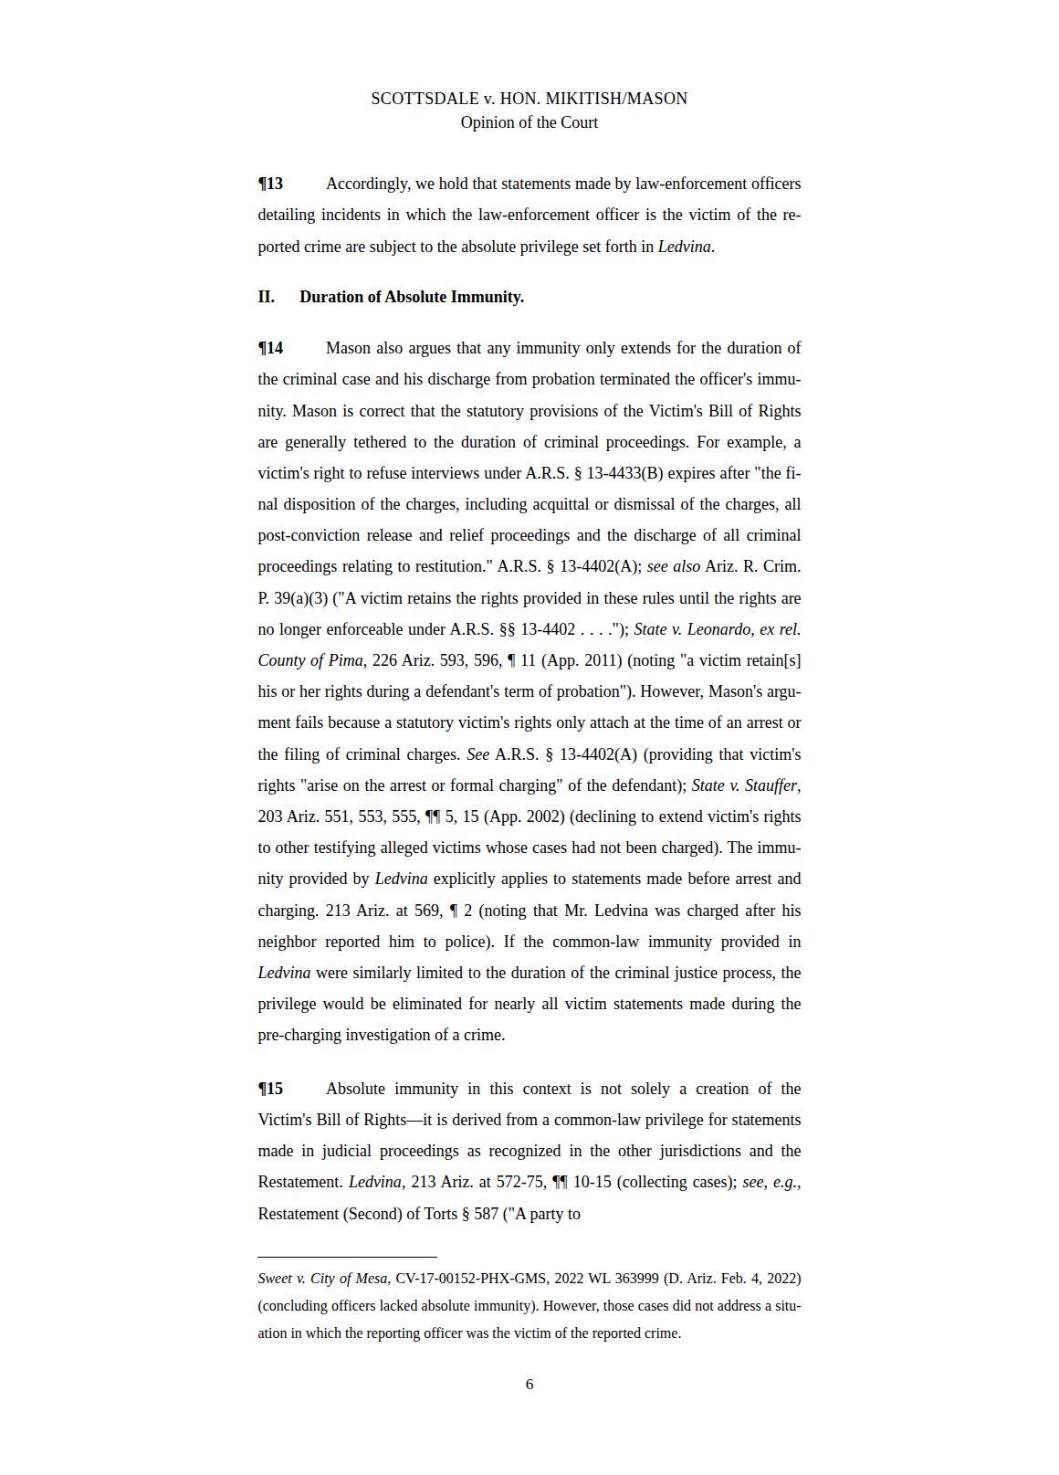SCOTTSDALE v. HON. MIKITISH/MASON
Opinion of the Court
¶13 Accordingly, we hold that statements made by law-enforcement officers detailing incidents in which the law-enforcement officer is the victim of the reported crime are subject to the absolute privilege set forth in Ledvina.
II. Duration of Absolute Immunity.
¶14 Mason also argues that any immunity only extends for the duration of the criminal case and his discharge from probation terminated the officer's immunity. Mason is correct that the statutory provisions of the Victim's Bill of Rights are generally tethered to the duration of criminal proceedings. For example, a victim's right to refuse interviews under A.R.S. § 13-4433(B) expires after "the final disposition of the charges, including acquittal or dismissal of the charges, all post-conviction release and relief proceedings and the discharge of all criminal proceedings relating to restitution." A.R.S. § 13-4402(A); see also Ariz. R. Crim. P. 39(a)(3) ("A victim retains the rights provided in these rules until the rights are no longer enforceable under A.R.S. §§ 13-4402 . . . ."); State v. Leonardo, ex rel. County of Pima, 226 Ariz. 593, 596, ¶ 11 (App. 2011) (noting "a victim retain[s] his or her rights during a defendant's term of probation"). However, Mason's argument fails because a statutory victim's rights only attach at the time of an arrest or the filing of criminal charges. See A.R.S. § 13-4402(A) (providing that victim's rights "arise on the arrest or formal charging" of the defendant); State v. Stauffer, 203 Ariz. 551, 553, 555, ¶¶ 5, 15 (App. 2002) (declining to extend victim's rights to other testifying alleged victims whose cases had not been charged). The immunity provided by Ledvina explicitly applies to statements made before arrest and charging. 213 Ariz. at 569, ¶ 2 (noting that Mr. Ledvina was charged after his neighbor reported him to police). If the common-law immunity provided in Ledvina were similarly limited to the duration of the criminal justice process, the privilege would be eliminated for nearly all victim statements made during the pre-charging investigation of a crime.
¶15 Absolute immunity in this context is not solely a creation of the Victim's Bill of Rights—it is derived from a common-law privilege for statements made in judicial proceedings as recognized in the other jurisdictions and the Restatement. Ledvina, 213 Ariz. at 572-75, ¶¶ 10-15 (collecting cases); see, e.g., Restatement (Second) of Torts § 587 ("A party to
Sweet v. City of Mesa, CV-17-00152-PHX-GMS, 2022 WL 363999 (D. Ariz. Feb. 4, 2022) (concluding officers lacked absolute immunity). However, those cases did not address a situation in which the reporting officer was the victim of the reported crime.
6